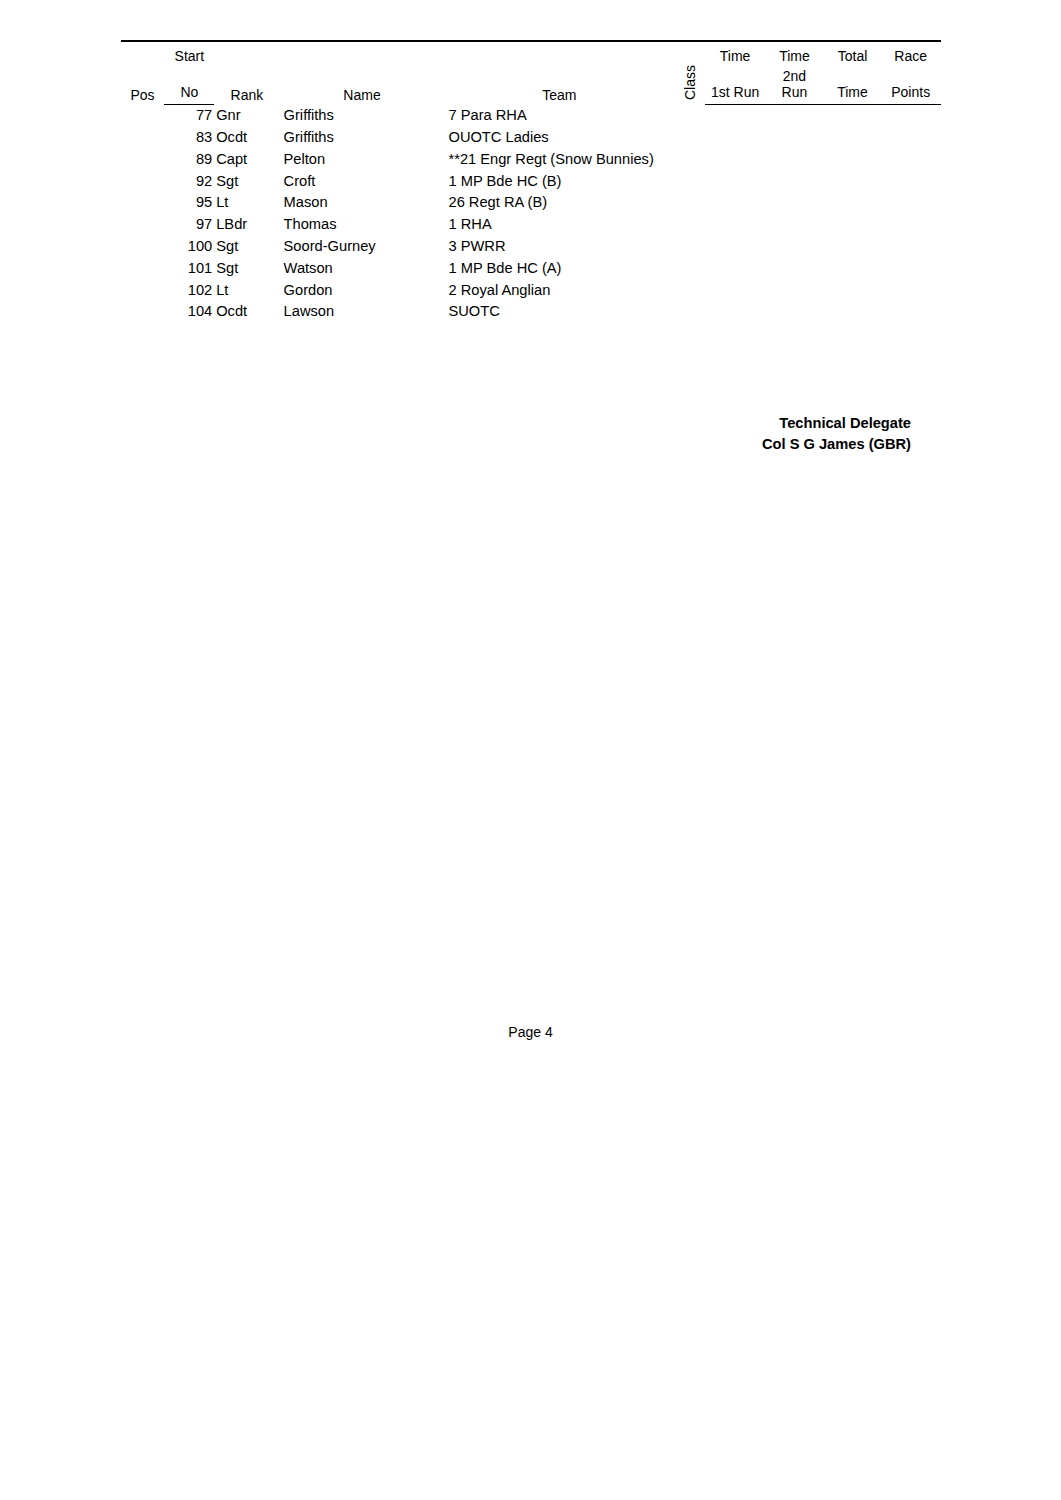| Pos | Start | Rank | Name | Team | Class | Time | Time | Total | Race |
| --- | --- | --- | --- | --- | --- | --- | --- | --- | --- |
| No | 1st Run | 2nd Run | Time | Points |
| | 77 | Gnr | Griffiths | 7 Para RHA | | | | | |
| | 83 | Ocdt | Griffiths | OUOTC Ladies | | | | | |
| | 89 | Capt | Pelton | **21 Engr Regt (Snow Bunnies) | | | | | |
| | 92 | Sgt | Croft | 1 MP Bde HC (B) | | | | | |
| | 95 | Lt | Mason | 26 Regt RA (B) | | | | | |
| | 97 | LBdr | Thomas | 1 RHA | | | | | |
| | 100 | Sgt | Soord-Gurney | 3 PWRR | | | | | |
| | 101 | Sgt | Watson | 1 MP Bde HC (A) | | | | | |
| | 102 | Lt | Gordon | 2 Royal Anglian | | | | | |
| | 104 | Ocdt | Lawson | SUOTC | | | | | |
Technical Delegate
Col S G James (GBR)
Page 4